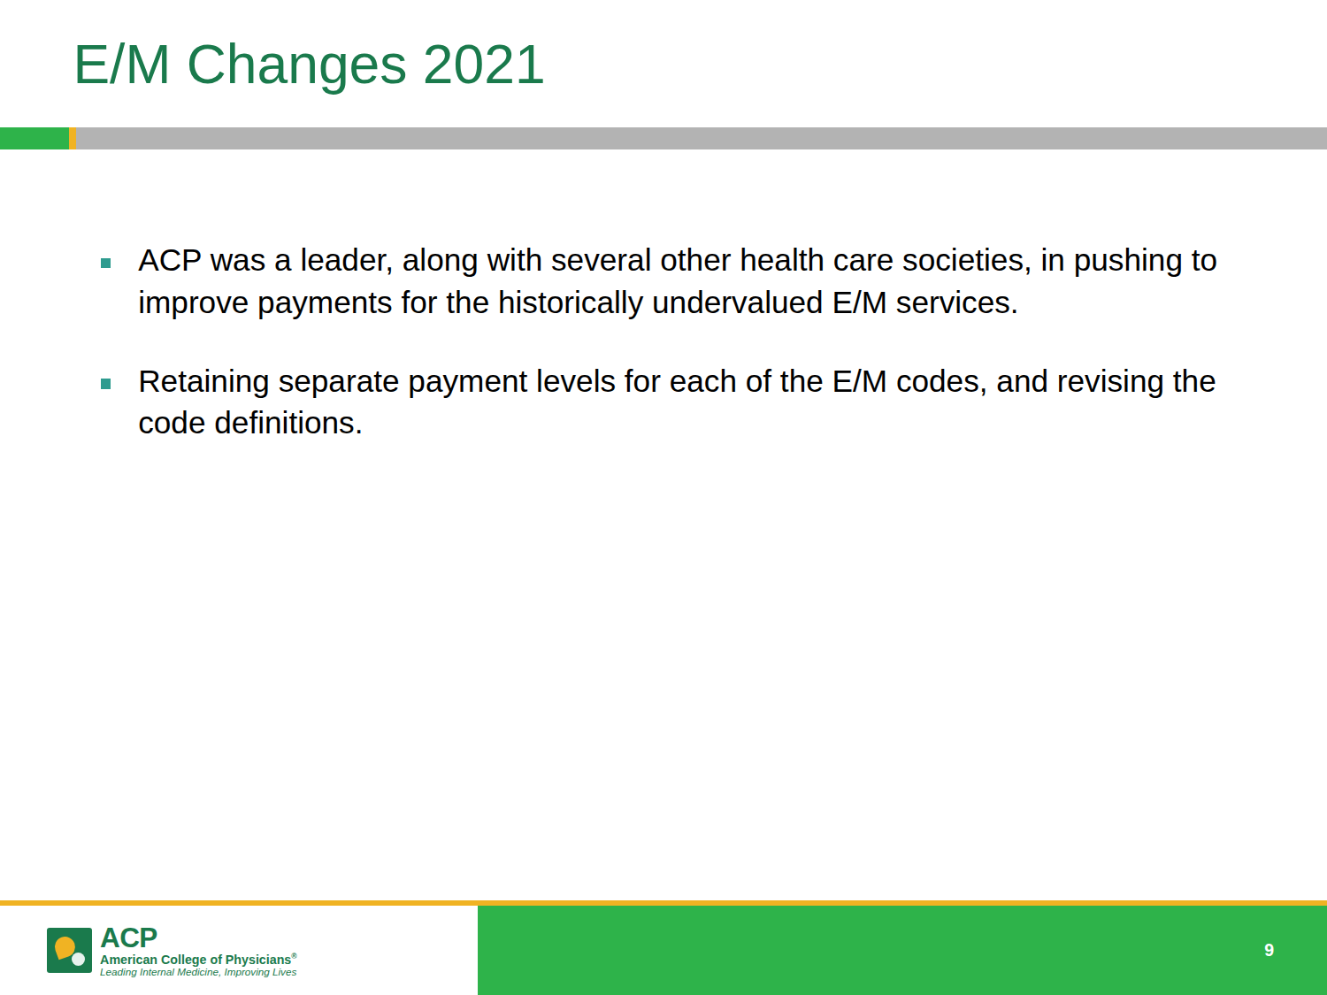E/M Changes 2021
ACP was a leader, along with several other health care societies, in pushing to improve payments for the historically undervalued E/M services.
Retaining separate payment levels for each of the E/M codes, and revising the code definitions.
ACP
American College of Physicians®
Leading Internal Medicine, Improving Lives
9